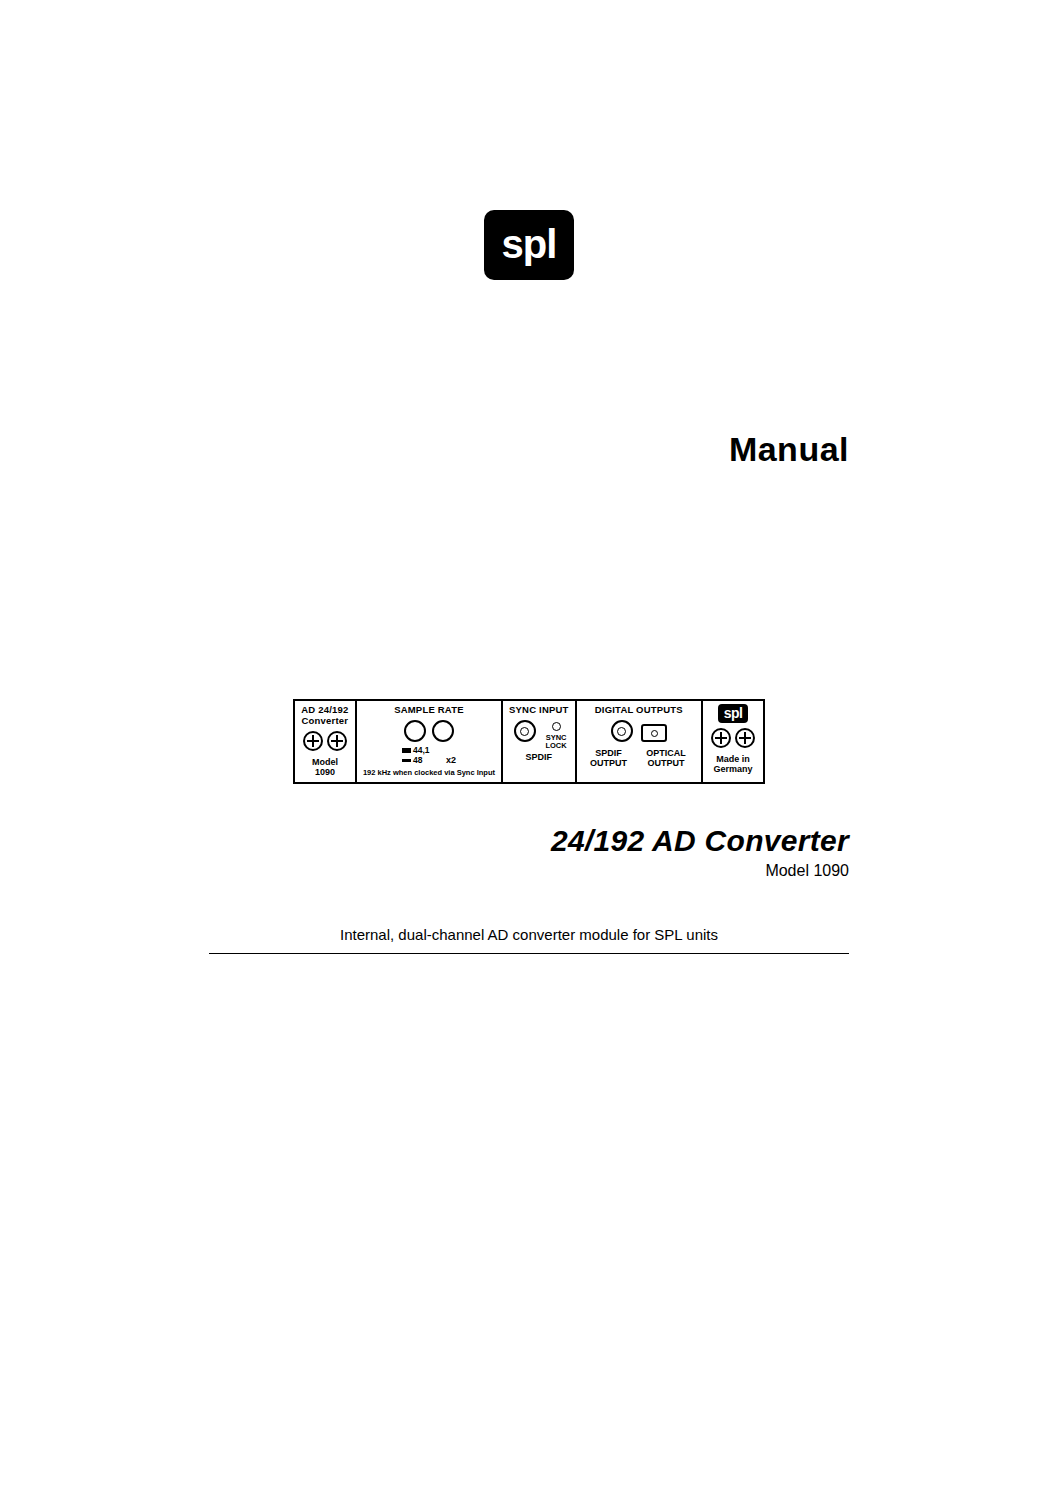spl
Manual
| AD 24/192 Converter Model 1090 | SAMPLE RATE 44,1 48 x2 192 kHz when clocked via Sync Input | SYNC INPUT SYNC LOCK SPDIF | DIGITAL OUTPUTS SPDIF OUTPUT OPTICAL OUTPUT | spl Made in Germany |
24/192 AD Converter
Model 1090
Internal, dual-channel AD converter module for SPL units